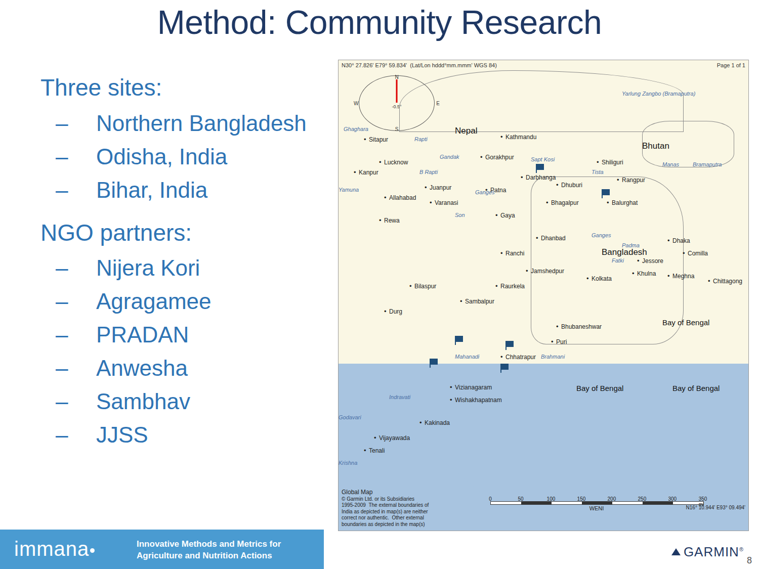Method: Community Research
Three sites:
Northern Bangladesh
Odisha, India
Bihar, India
NGO partners:
Nijera Kori
Agragamee
PRADAN
Anwesha
Sambhav
JJSS
N30° 27.826' E79° 59.834' (Lat/Lon hddd°mm.mmm' WGS 84)
Page 1 of 1
N S W E -0.5°
Nepal Bhutan Bangladesh Yarlung Zangbo (Bramaputra) Ghaghara Rapti Gandak B Rapti Sapt Kosi Yamuna Ganges Son Tista Manas Bramaputra Ganges Padma Fatki Mahanadi Brahmani Indravati Godavari Krishna Sitapur Kathmandu Lucknow Gorakhpur Kanpur Juanpur Patna Allahabad Varanasi Rewa Gaya Darbhanga Dhuburi Shiliguri Rangpur Bhagalpur Balurghat Dhanbad Ranchi Dhaka Comilla Jessore Jamshedpur Khulna Meghna Kolkata Bilaspur Raurkela Chittagong Sambalpur Durg Bhubaneshwar Puri Chhatrapur Vizianagaram Wishakhapatnam Kakinada Vijayawada Tenali Bay of Bengal Bay of Bengal Bay of Bengal
0 50 100 150 200 250 300 350 mi WENI
Global Map
© Garmin Ltd. or its Subsidiaries
1995-2009 The external boundaries of
India as depicted in map(s) are neither
correct nor authentic. Other external
boundaries as depicted in the map(s)
N16° 10.944' E93° 09.494'
immana
Innovative Methods and Metrics for
Agriculture and Nutrition Actions
GARMIN®
8